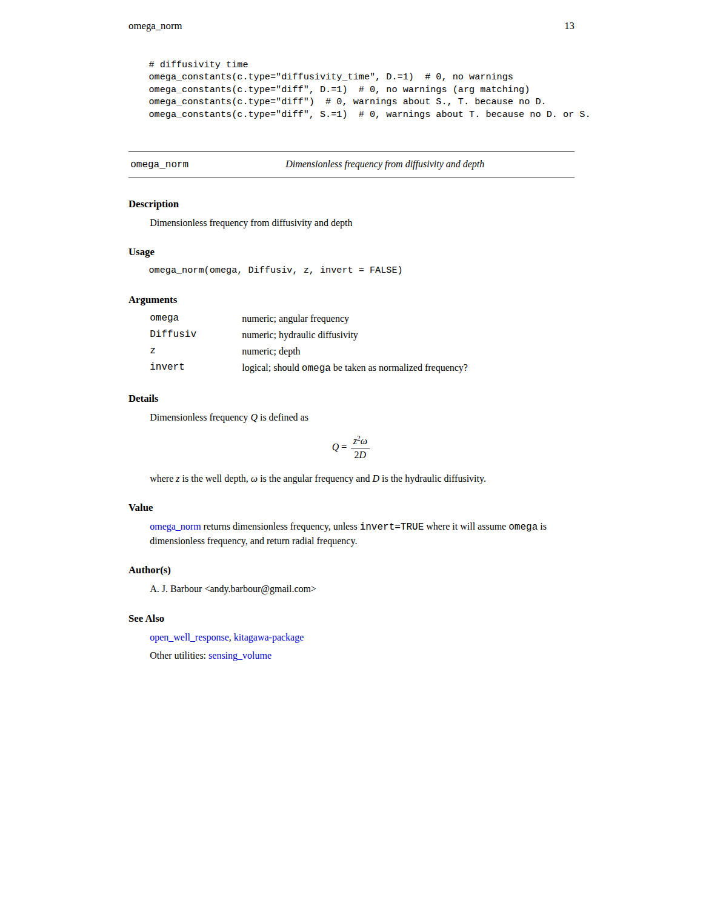omega_norm 13
# diffusivity time
omega_constants(c.type="diffusivity_time", D.=1)  # 0, no warnings
omega_constants(c.type="diff", D.=1)  # 0, no warnings (arg matching)
omega_constants(c.type="diff")  # 0, warnings about S., T. because no D.
omega_constants(c.type="diff", S.=1)  # 0, warnings about T. because no D. or S.
omega_norm Dimensionless frequency from diffusivity and depth
Description
Dimensionless frequency from diffusivity and depth
Usage
omega_norm(omega, Diffusiv, z, invert = FALSE)
Arguments
omega
numeric; angular frequency
Diffusiv
numeric; hydraulic diffusivity
z
numeric; depth
invert
logical; should omega be taken as normalized frequency?
Details
Dimensionless frequency Q is defined as
Q = z2ω 2D
where z is the well depth, ω is the angular frequency and D is the hydraulic diffusivity.
Value
omega_norm returns dimensionless frequency, unless invert=TRUE where it will assume omega is dimensionless frequency, and return radial frequency.
Author(s)
A. J. Barbour <andy.barbour@gmail.com>
See Also
open_well_response, kitagawa-package
Other utilities: sensing_volume